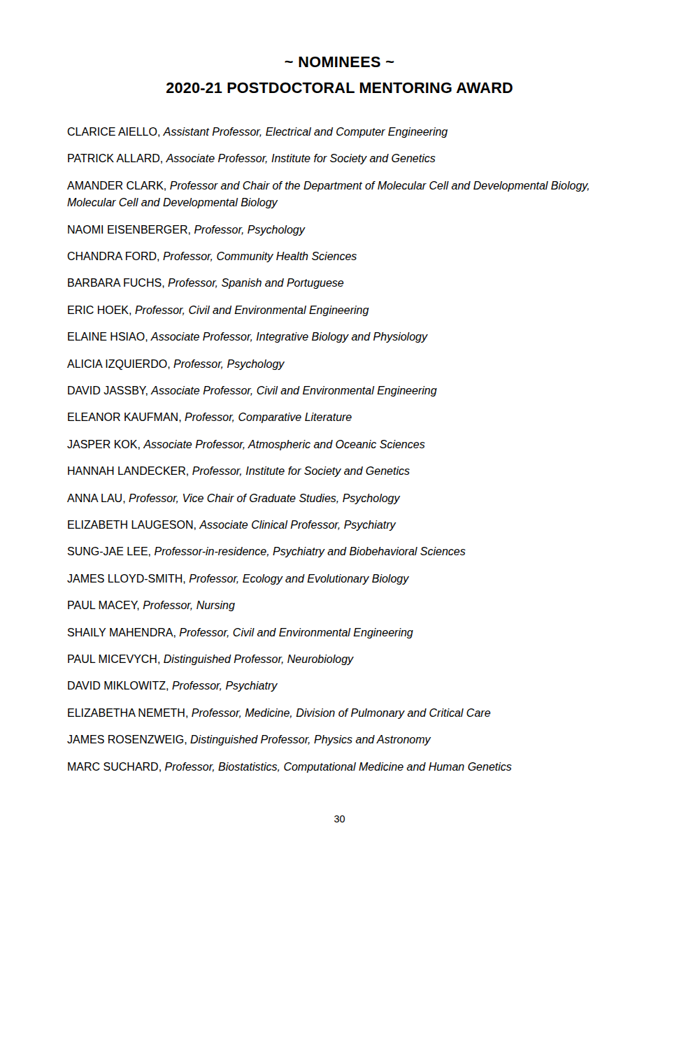~ NOMINEES ~
2020-21 POSTDOCTORAL MENTORING AWARD
Clarice Aiello, Assistant Professor, Electrical and Computer Engineering
Patrick Allard, Associate Professor, Institute for Society and Genetics
Amander Clark, Professor and Chair of the Department of Molecular Cell and Developmental Biology, Molecular Cell and Developmental Biology
Naomi Eisenberger, Professor, Psychology
Chandra Ford, Professor, Community Health Sciences
Barbara Fuchs, Professor, Spanish and Portuguese
Eric Hoek, Professor, Civil and Environmental Engineering
Elaine Hsiao, Associate Professor, Integrative Biology and Physiology
Alicia Izquierdo, Professor, Psychology
David Jassby, Associate Professor, Civil and Environmental Engineering
Eleanor Kaufman, Professor, Comparative Literature
Jasper Kok, Associate Professor, Atmospheric and Oceanic Sciences
Hannah Landecker, Professor, Institute for Society and Genetics
Anna Lau, Professor, Vice Chair of Graduate Studies, Psychology
Elizabeth Laugeson, Associate Clinical Professor, Psychiatry
Sung-Jae Lee, Professor-in-residence, Psychiatry and Biobehavioral Sciences
James Lloyd-Smith, Professor, Ecology and Evolutionary Biology
Paul Macey, Professor, Nursing
Shaily Mahendra, Professor, Civil and Environmental Engineering
Paul Micevych, Distinguished Professor, Neurobiology
David Miklowitz, Professor, Psychiatry
Elizabetha Nemeth, Professor, Medicine, Division of Pulmonary and Critical Care
James Rosenzweig, Distinguished Professor, Physics and Astronomy
Marc Suchard, Professor, Biostatistics, Computational Medicine and Human Genetics
30